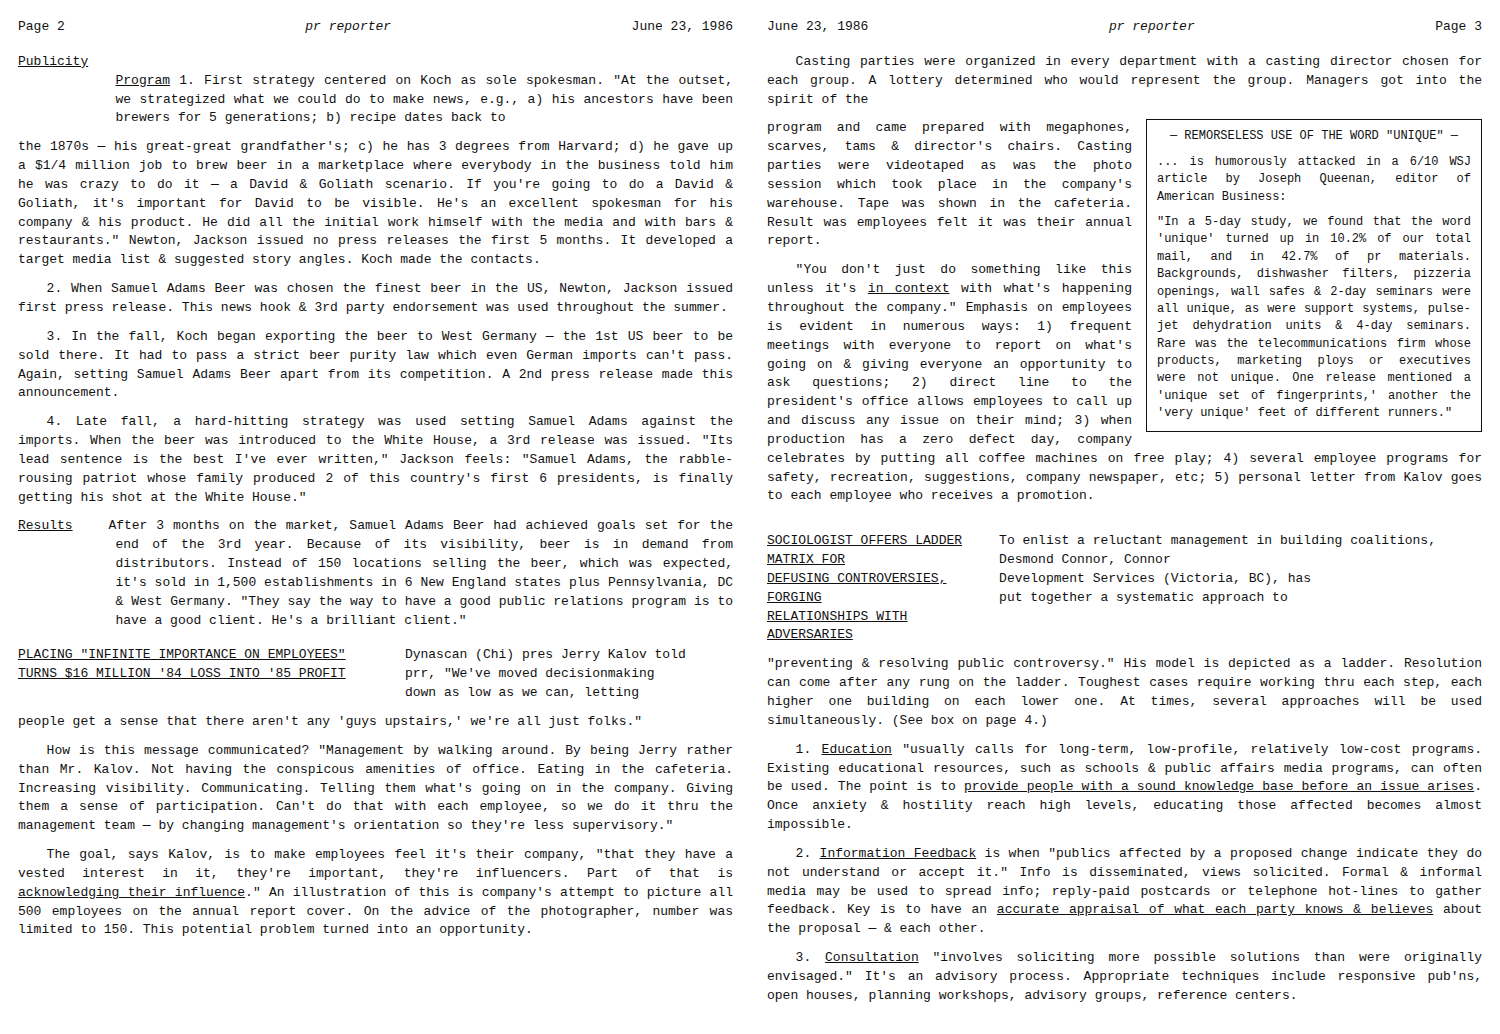Page 2 pr reporter June 23, 1986
Publicity
Program 1. First strategy centered on Koch as sole spokesman. "At the outset, we strategized what we could do to make news, e.g., a) his ancestors have been brewers for 5 generations; b) recipe dates back to
the 1870s — his great-great grandfather's; c) he has 3 degrees from Harvard; d) he gave up a $1/4 million job to brew beer in a marketplace where everybody in the business told him he was crazy to do it — a David & Goliath scenario. If you're going to do a David & Goliath, it's important for David to be visible. He's an excellent spokesman for his company & his product. He did all the initial work himself with the media and with bars & restaurants." Newton, Jackson issued no press releases the first 5 months. It developed a target media list & suggested story angles. Koch made the contacts.
2. When Samuel Adams Beer was chosen the finest beer in the US, Newton, Jackson issued first press release. This news hook & 3rd party endorsement was used throughout the summer.
3. In the fall, Koch began exporting the beer to West Germany — the 1st US beer to be sold there. It had to pass a strict beer purity law which even German imports can't pass. Again, setting Samuel Adams Beer apart from its competition. A 2nd press release made this announcement.
4. Late fall, a hard-hitting strategy was used setting Samuel Adams against the imports. When the beer was introduced to the White House, a 3rd release was issued. "Its lead sentence is the best I've ever written," Jackson feels: "Samuel Adams, the rabble-rousing patriot whose family produced 2 of this country's first 6 presidents, is finally getting his shot at the White House."
Results After 3 months on the market, Samuel Adams Beer had achieved goals set for the end of the 3rd year. Because of its visibility, beer is in demand from distributors. Instead of 150 locations selling the beer, which was expected, it's sold in 1,500 establishments in 6 New England states plus Pennsylvania, DC & West Germany. "They say the way to have a good public relations program is to have a good client. He's a brilliant client."
PLACING "INFINITE IMPORTANCE ON EMPLOYEES"
TURNS $16 MILLION '84 LOSS INTO '85 PROFIT
Dynascan (Chi) pres Jerry Kalov told
prr, "We've moved decisionmaking
down as low as we can, letting
people get a sense that there aren't any 'guys upstairs,' we're all just folks."
How is this message communicated? "Management by walking around. By being Jerry rather than Mr. Kalov. Not having the conspicous amenities of office. Eating in the cafeteria. Increasing visibility. Communicating. Telling them what's going on in the company. Giving them a sense of participation. Can't do that with each employee, so we do it thru the management team — by changing management's orientation so they're less supervisory."
The goal, says Kalov, is to make employees feel it's their company, "that they have a vested interest in it, they're important, they're influencers. Part of that is acknowledging their influence." An illustration of this is company's attempt to picture all 500 employees on the annual report cover. On the advice of the photographer, number was limited to 150. This potential problem turned into an opportunity.
June 23, 1986 pr reporter Page 3
Casting parties were organized in every department with a casting director chosen for each group. A lottery determined who would represent the group. Managers got into the spirit of the
— REMORSELESS USE OF THE WORD "UNIQUE" —
... is humorously attacked in a 6/10 WSJ article by Joseph Queenan, editor of American Business:
"In a 5-day study, we found that the word 'unique' turned up in 10.2% of our total mail, and in 42.7% of pr materials. Backgrounds, dishwasher filters, pizzeria openings, wall safes & 2-day seminars were all unique, as were support systems, pulse-jet dehydration units & 4-day seminars. Rare was the telecommunications firm whose products, marketing ploys or executives were not unique. One release mentioned a 'unique set of fingerprints,' another the 'very unique' feet of different runners."
program and came prepared with megaphones, scarves, tams & director's chairs. Casting parties were videotaped as was the photo session which took place in the company's warehouse. Tape was shown in the cafeteria. Result was employees felt it was their annual report.
"You don't just do something like this unless it's in context with what's happening throughout the company." Emphasis on employees is evident in numerous ways: 1) frequent meetings with everyone to report on what's going on & giving everyone an opportunity to ask questions; 2) direct line to the president's office allows employees to call up and discuss any issue on their mind; 3) when production has a zero defect day, company celebrates by putting all coffee machines on free play; 4) several employee programs for safety, recreation, suggestions, company newspaper, etc; 5) personal letter from Kalov goes to each employee who receives a promotion.
SOCIOLOGIST OFFERS LADDER MATRIX FOR
DEFUSING CONTROVERSIES, FORGING
RELATIONSHIPS WITH ADVERSARIES
To enlist a reluctant management in building coalitions, Desmond Connor, Connor
Development Services (Victoria, BC), has
put together a systematic approach to
"preventing & resolving public controversy." His model is depicted as a ladder. Resolution can come after any rung on the ladder. Toughest cases require working thru each step, each higher one building on each lower one. At times, several approaches will be used simultaneously. (See box on page 4.)
1. Education "usually calls for long-term, low-profile, relatively low-cost programs. Existing educational resources, such as schools & public affairs media programs, can often be used. The point is to provide people with a sound knowledge base before an issue arises. Once anxiety & hostility reach high levels, educating those affected becomes almost impossible.
2. Information Feedback is when "publics affected by a proposed change indicate they do not understand or accept it." Info is disseminated, views solicited. Formal & informal media may be used to spread info; reply-paid postcards or telephone hot-lines to gather feedback. Key is to have an accurate appraisal of what each party knows & believes about the proposal — & each other.
3. Consultation "involves soliciting more possible solutions than were originally envisaged." It's an advisory process. Appropriate techniques include responsive pub'ns, open houses, planning workshops, advisory groups, reference centers.